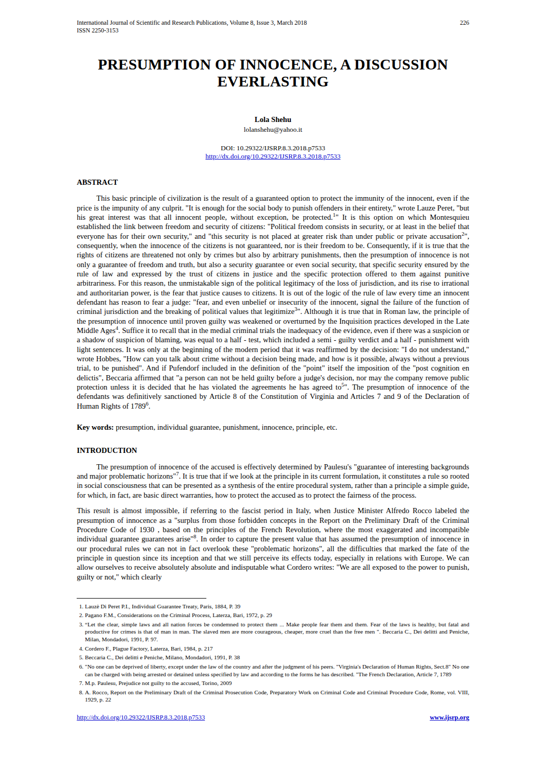International Journal of Scientific and Research Publications, Volume 8, Issue 3, March 2018
ISSN 2250-3153
226
PRESUMPTION OF INNOCENCE, A DISCUSSION EVERLASTING
Lola Shehu
lolanshehu@yahoo.it
DOI: 10.29322/IJSRP.8.3.2018.p7533
http://dx.doi.org/10.29322/IJSRP.8.3.2018.p7533
ABSTRACT
This basic principle of civilization is the result of a guaranteed option to protect the immunity of the innocent, even if the price is the impunity of any culprit. "It is enough for the social body to punish offenders in their entirety," wrote Lauze Peret, "but his great interest was that all innocent people, without exception, be protected.1" It is this option on which Montesquieu established the link between freedom and security of citizens: "Political freedom consists in security, or at least in the belief that everyone has for their own security," and "this security is not placed at greater risk than under public or private accusation2", consequently, when the innocence of the citizens is not guaranteed, nor is their freedom to be. Consequently, if it is true that the rights of citizens are threatened not only by crimes but also by arbitrary punishments, then the presumption of innocence is not only a guarantee of freedom and truth, but also a security guarantee or even social security, that specific security ensured by the rule of law and expressed by the trust of citizens in justice and the specific protection offered to them against punitive arbitrariness. For this reason, the unmistakable sign of the political legitimacy of the loss of jurisdiction, and its rise to irrational and authoritarian power, is the fear that justice causes to citizens. It is out of the logic of the rule of law every time an innocent defendant has reason to fear a judge: "fear, and even unbelief or insecurity of the innocent, signal the failure of the function of criminal jurisdiction and the breaking of political values that legitimize3". Although it is true that in Roman law, the principle of the presumption of innocence until proven guilty was weakened or overturned by the Inquisition practices developed in the Late Middle Ages4. Suffice it to recall that in the medial criminal trials the inadequacy of the evidence, even if there was a suspicion or a shadow of suspicion of blaming, was equal to a half - test, which included a semi - guilty verdict and a half - punishment with light sentences. It was only at the beginning of the modern period that it was reaffirmed by the decision: "I do not understand," wrote Hobbes, "How can you talk about crime without a decision being made, and how is it possible, always without a previous trial, to be punished". And if Pufendorf included in the definition of the "point" itself the imposition of the "post cognition en delictis", Beccaria affirmed that "a person can not be held guilty before a judge's decision, nor may the company remove public protection unless it is decided that he has violated the agreements he has agreed to5". The presumption of innocence of the defendants was definitively sanctioned by Article 8 of the Constitution of Virginia and Articles 7 and 9 of the Declaration of Human Rights of 17896.
Key words: presumption, individual guarantee, punishment, innocence, principle, etc.
INTRODUCTION
The presumption of innocence of the accused is effectively determined by Paulesu's "guarantee of interesting backgrounds and major problematic horizons"7. It is true that if we look at the principle in its current formulation, it constitutes a rule so rooted in social consciousness that can be presented as a synthesis of the entire procedural system, rather than a principle a simple guide, for which, in fact, are basic direct warranties, how to protect the accused as to protect the fairness of the process.
This result is almost impossible, if referring to the fascist period in Italy, when Justice Minister Alfredo Rocco labeled the presumption of innocence as a "surplus from those forbidden concepts in the Report on the Preliminary Draft of the Criminal Procedure Code of 1930 , based on the principles of the French Revolution, where the most exaggerated and incompatible individual guarantee guarantees arise"8. In order to capture the present value that has assumed the presumption of innocence in our procedural rules we can not in fact overlook these "problematic horizons", all the difficulties that marked the fate of the principle in question since its inception and that we still perceive its effects today, especially in relations with Europe. We can allow ourselves to receive absolutely absolute and indisputable what Cordero writes: "We are all exposed to the power to punish, guilty or not," which clearly
Lauzè Di Peret P.I., Individual Guarantee Treaty, Paris, 1884, P. 39
Pagano F.M., Considerations on the Criminal Process, Laterza, Bari, 1972, p. 29
“Let the clear, simple laws and all nation forces be condemned to protect them ... Make people fear them and them. Fear of the laws is healthy, but fatal and productive for crimes is that of man in man. The slaved men are more courageous, cheaper, more cruel than the free men ". Beccaria C., Dei delitti and Peniche, Milan, Mondadori, 1991, P. 97.
Cordero F., Plague Factory, Laterza, Bari, 1984, p. 217
Beccaria C., Dei delitti e Peniche, Milano, Mondadori, 1991, P. 38
"No one can be deprived of liberty, except under the law of the country and after the judgment of his peers. "Virginia's Declaration of Human Rights, Sect.8" No one can be charged with being arrested or detained unless specified by law and according to the forms he has described. "The French Declaration, Article 7, 1789
M.p. Paulesu, Prejudice not guilty to the accused, Torino, 2009
A. Rocco, Report on the Preliminary Draft of the Criminal Prosecution Code, Preparatory Work on Criminal Code and Criminal Procedure Code, Rome, vol. VIII, 1929, p. 22
http://dx.doi.org/10.29322/IJSRP.8.3.2018.p7533
www.ijsrp.org